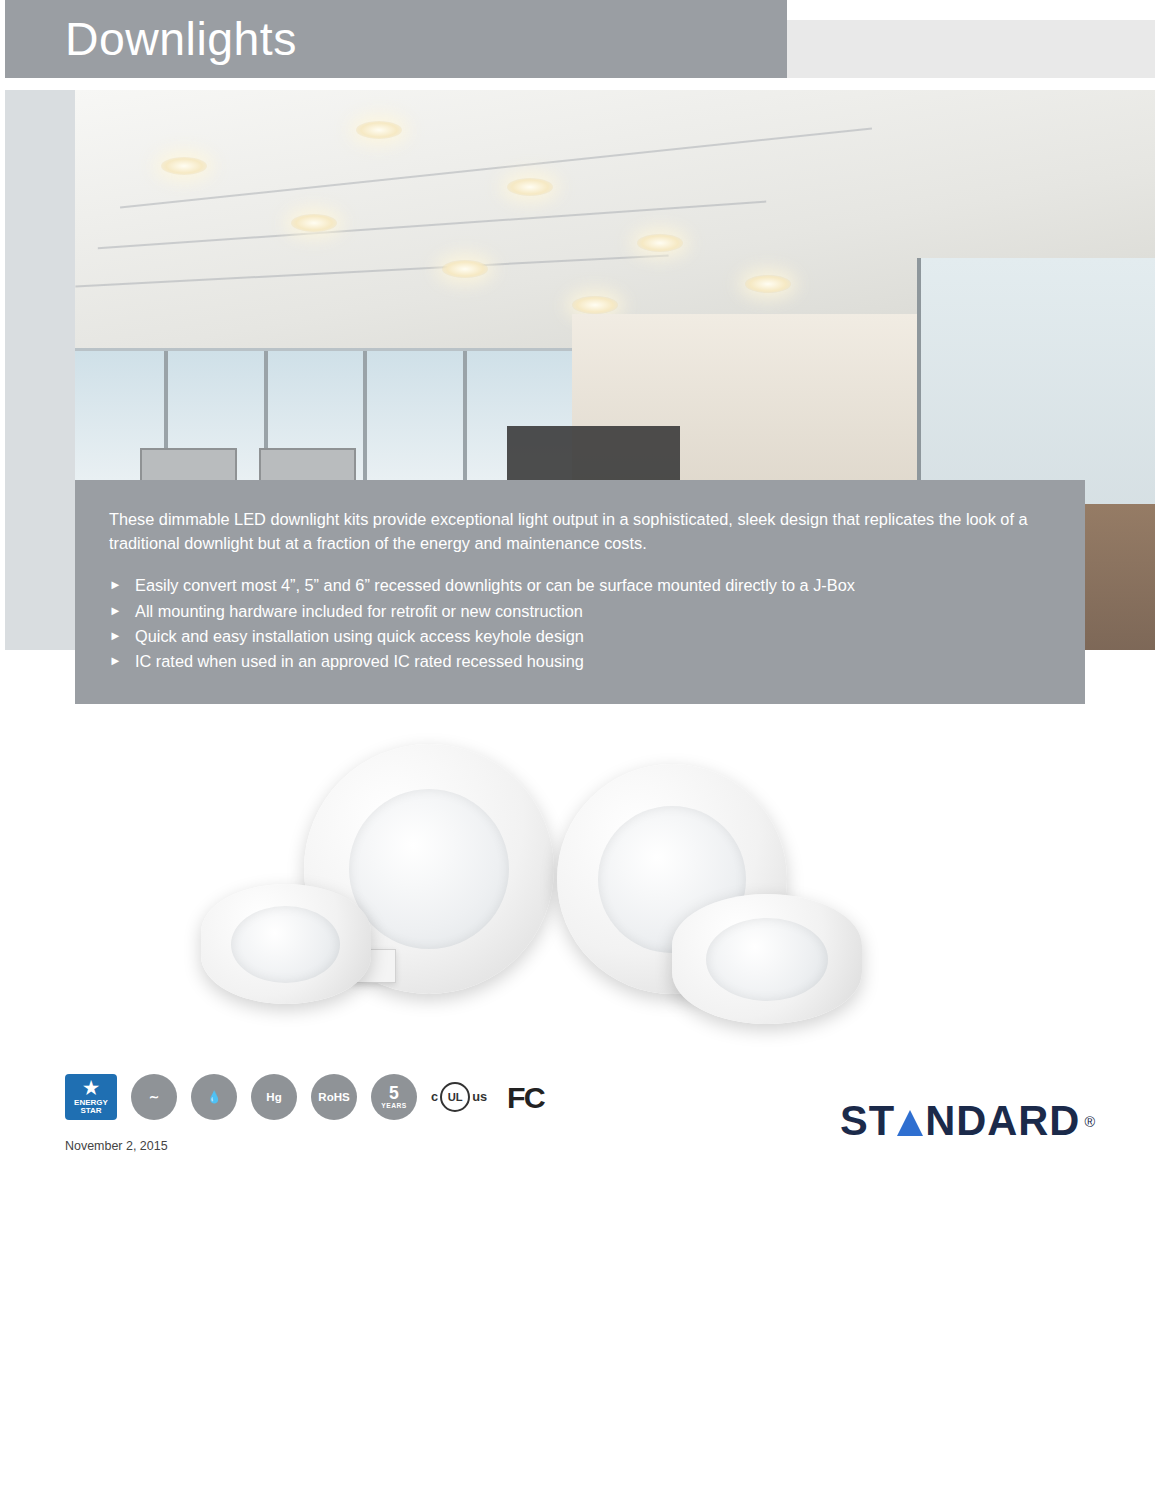Downlights
These dimmable LED downlight kits provide exceptional light output in a sophisticated, sleek design that replicates the look of a traditional downlight but at a fraction of the energy and maintenance costs.
Easily convert most 4”, 5” and 6” recessed downlights or can be surface mounted directly to a J-Box
All mounting hardware included for retrofit or new construction
Quick and easy installation using quick access keyhole design
IC rated when used in an approved IC rated recessed housing
★ ENERGY STAR
∼
💧
Hg
RoHS
5 YEARS
c UL us
FC
November 2, 2015
ST NDARD
®